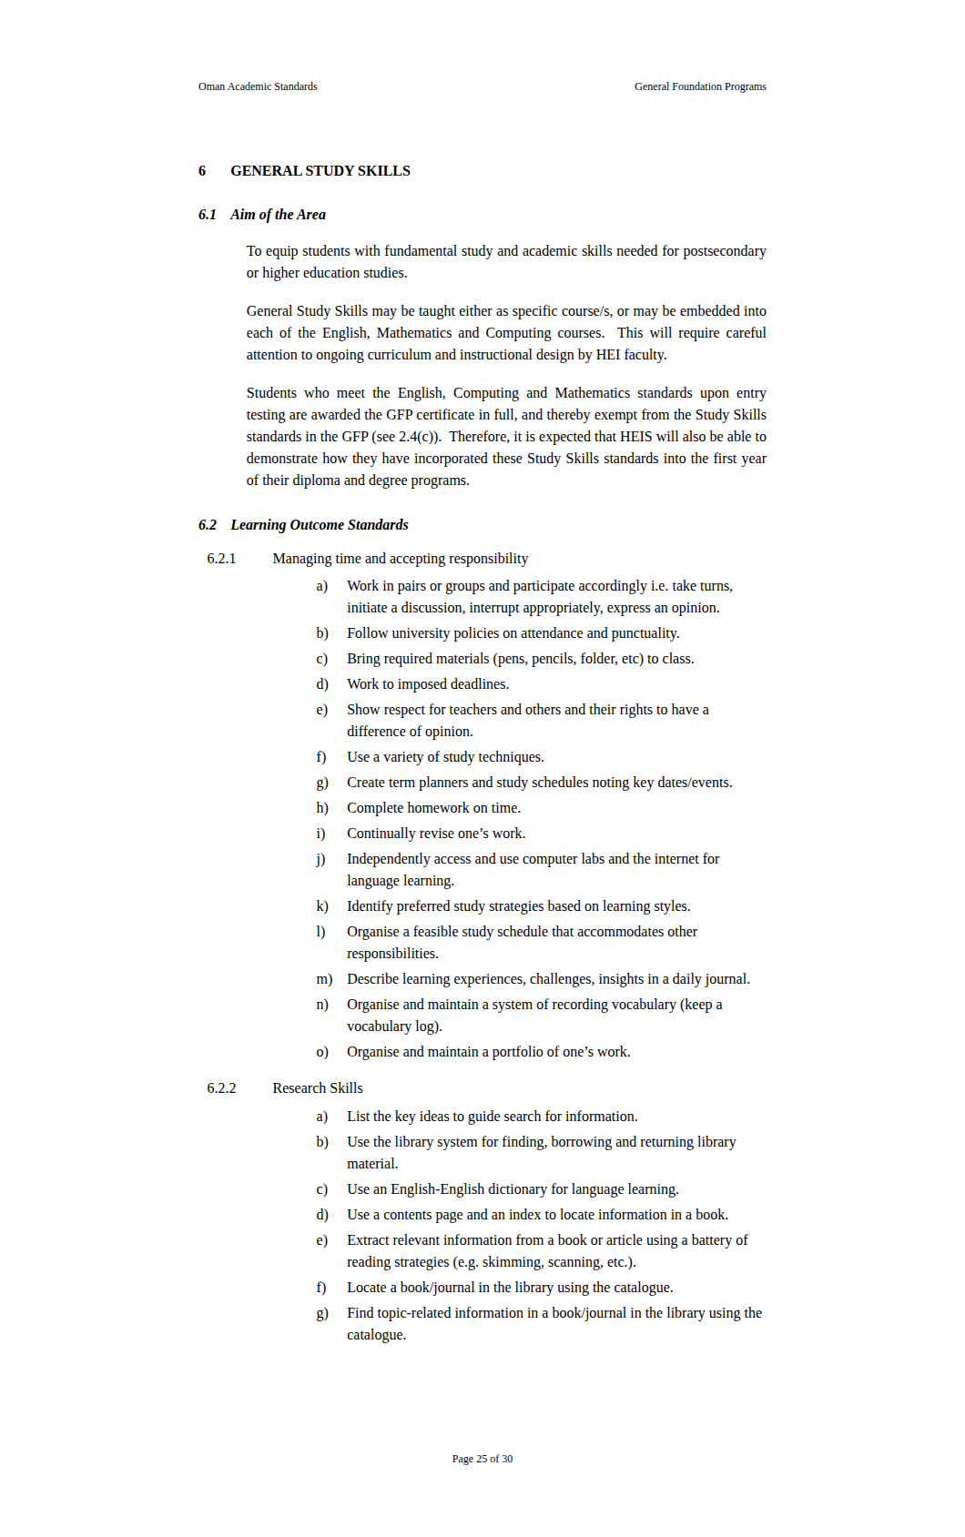Oman Academic Standards
General Foundation Programs
6 GENERAL STUDY SKILLS
6.1 Aim of the Area
To equip students with fundamental study and academic skills needed for postsecondary or higher education studies.
General Study Skills may be taught either as specific course/s, or may be embedded into each of the English, Mathematics and Computing courses. This will require careful attention to ongoing curriculum and instructional design by HEI faculty.
Students who meet the English, Computing and Mathematics standards upon entry testing are awarded the GFP certificate in full, and thereby exempt from the Study Skills standards in the GFP (see 2.4(c)). Therefore, it is expected that HEIS will also be able to demonstrate how they have incorporated these Study Skills standards into the first year of their diploma and degree programs.
6.2 Learning Outcome Standards
6.2.1
Managing time and accepting responsibility
a) Work in pairs or groups and participate accordingly i.e. take turns, initiate a discussion, interrupt appropriately, express an opinion.
b) Follow university policies on attendance and punctuality.
c) Bring required materials (pens, pencils, folder, etc) to class.
d) Work to imposed deadlines.
e) Show respect for teachers and others and their rights to have a difference of opinion.
f) Use a variety of study techniques.
g) Create term planners and study schedules noting key dates/events.
h) Complete homework on time.
i) Continually revise one’s work.
j) Independently access and use computer labs and the internet for language learning.
k) Identify preferred study strategies based on learning styles.
l) Organise a feasible study schedule that accommodates other responsibilities.
m) Describe learning experiences, challenges, insights in a daily journal.
n) Organise and maintain a system of recording vocabulary (keep a vocabulary log).
o) Organise and maintain a portfolio of one’s work.
6.2.2
Research Skills
a) List the key ideas to guide search for information.
b) Use the library system for finding, borrowing and returning library material.
c) Use an English-English dictionary for language learning.
d) Use a contents page and an index to locate information in a book.
e) Extract relevant information from a book or article using a battery of reading strategies (e.g. skimming, scanning, etc.).
f) Locate a book/journal in the library using the catalogue.
g) Find topic-related information in a book/journal in the library using the catalogue.
Page 25 of 30